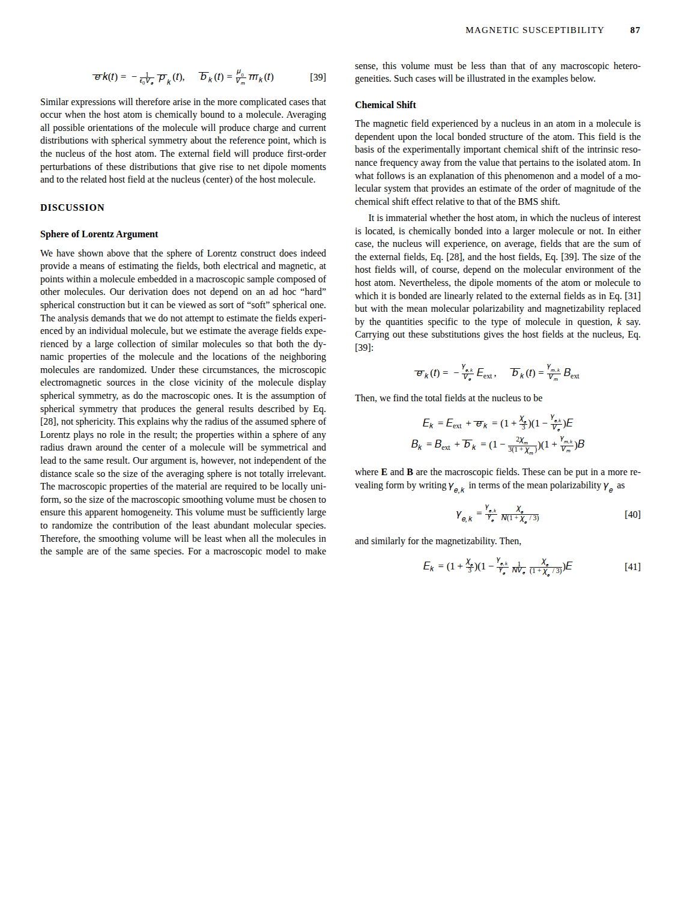MAGNETIC SUSCEPTIBILITY 87
e― k (t) = − 1ϵ0Ve p―k (t) , b―k (t) = μ0Vm m―k (t) [39]
Similar expressions will therefore arise in the more complicated cases that occur when the host atom is chemically bound to a molecule. Averaging all possible orientations of the molecule will produce charge and current distributions with spherical symmetry about the reference point, which is the nucleus of the host atom. The external field will produce first-order perturbations of these distributions that give rise to net dipole moments and to the related host field at the nucleus (center) of the host molecule.
DISCUSSION
Sphere of Lorentz Argument
We have shown above that the sphere of Lorentz construct does indeed provide a means of estimating the fields, both electrical and magnetic, at points within a molecule embedded in a macroscopic sample composed of other molecules. Our derivation does not depend on an ad hoc “hard” spherical construction but it can be viewed as sort of “soft” spherical one. The analysis demands that we do not attempt to estimate the fields experienced by an individual molecule, but we estimate the average fields experienced by a large collection of similar molecules so that both the dynamic properties of the molecule and the locations of the neighboring molecules are randomized. Under these circumstances, the microscopic electromagnetic sources in the close vicinity of the molecule display spherical symmetry, as do the macroscopic ones. It is the assumption of spherical symmetry that produces the general results described by Eq. [28], not sphericity. This explains why the radius of the assumed sphere of Lorentz plays no role in the result; the properties within a sphere of any radius drawn around the center of a molecule will be symmetrical and lead to the same result. Our argument is, however, not independent of the distance scale so the size of the averaging sphere is not totally irrelevant. The macroscopic properties of the material are required to be locally uniform, so the size of the macroscopic smoothing volume must be chosen to ensure this apparent homogeneity. This volume must be sufficiently large to randomize the contribution of the least abundant molecular species. Therefore, the smoothing volume will be least when all the molecules in the sample are of the same species. For a macroscopic model to make sense, this volume must be less than that of any macroscopic heterogeneities. Such cases will be illustrated in the examples below.
Chemical Shift
The magnetic field experienced by a nucleus in an atom in a molecule is dependent upon the local bonded structure of the atom. This field is the basis of the experimentally important chemical shift of the intrinsic resonance frequency away from the value that pertains to the isolated atom. In what follows is an explanation of this phenomenon and a model of a molecular system that provides an estimate of the order of magnitude of the chemical shift effect relative to that of the BMS shift.
It is immaterial whether the host atom, in which the nucleus of interest is located, is chemically bonded into a larger molecule or not. In either case, the nucleus will experience, on average, fields that are the sum of the external fields, Eq. [28], and the host fields, Eq. [39]. The size of the host fields will, of course, depend on the molecular environment of the host atom. Nevertheless, the dipole moments of the atom or molecule to which it is bonded are linearly related to the external fields as in Eq. [31] but with the mean molecular polarizability and magnetizability replaced by the quantities specific to the type of molecule in question, k say. Carrying out these substitutions gives the host fields at the nucleus, Eq. [39]:
e―k (t) = − γe,kVe Eext , b―k (t) = γm,kVm Bext
Then, we find the total fields at the nucleus to be
Ek = Eext + e―k = ( 1+χe3 ) ( 1−γe,kVe ) E
Bk = Bext + b―k = ( 1−2χm3(1+χm) ) ( 1+γm,kVm ) B
where E and B are the macroscopic fields. These can be put in a more revealing form by writing γe,k in terms of the mean polarizability γe as
γe,k = γe,kγe χeN(1+χe/3) [40]
and similarly for the magnetizability. Then,
Ek = ( 1+χe3 ) ( 1− γe,kγe 1NVe χe(1+χe/3) ) E [41]